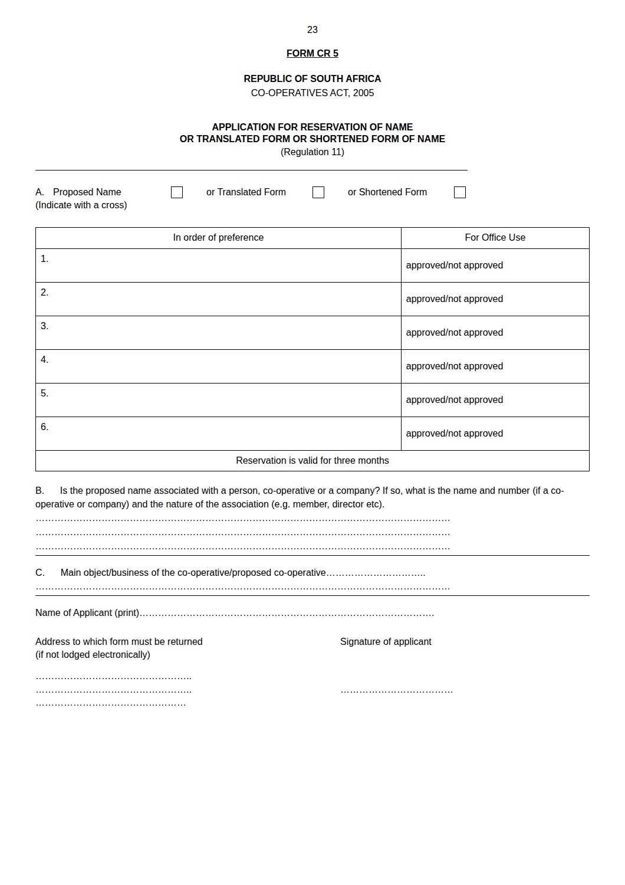23
FORM CR 5
REPUBLIC OF SOUTH AFRICA
CO-OPERATIVES ACT, 2005
APPLICATION FOR RESERVATION OF NAME
OR TRANSLATED FORM OR SHORTENED FORM OF NAME
(Regulation 11)
| A. | Proposed Name | | or Translated Form | | or Shortened Form | |
| (Indicate with a cross) |
| In order of preference | For Office Use |
| --- | --- |
| 1. | approved/not approved |
| 2. | approved/not approved |
| 3. | approved/not approved |
| 4. | approved/not approved |
| 5. | approved/not approved |
| 6. | approved/not approved |
| Reservation is valid for three months |
B. Is the proposed name associated with a person, co-operative or a company? If so, what is the name and number (if a co-operative or company) and the nature of the association (e.g. member, director etc).
……………………………………………………………………………………………………………………
……………………………………………………………………………………………………………………
……………………………………………………………………………………………………………………
C. Main object/business of the co-operative/proposed co-operative…………………………..
……………………………………………………………………………………………………………………
Name of Applicant (print)………………………………………………………………………………….
| Address to which form must be returned (if not lodged electronically) | Signature of applicant |
| ………………………………………….. | |
| ………………………………………….. | ……………………………… |
| ………………………………………… | |